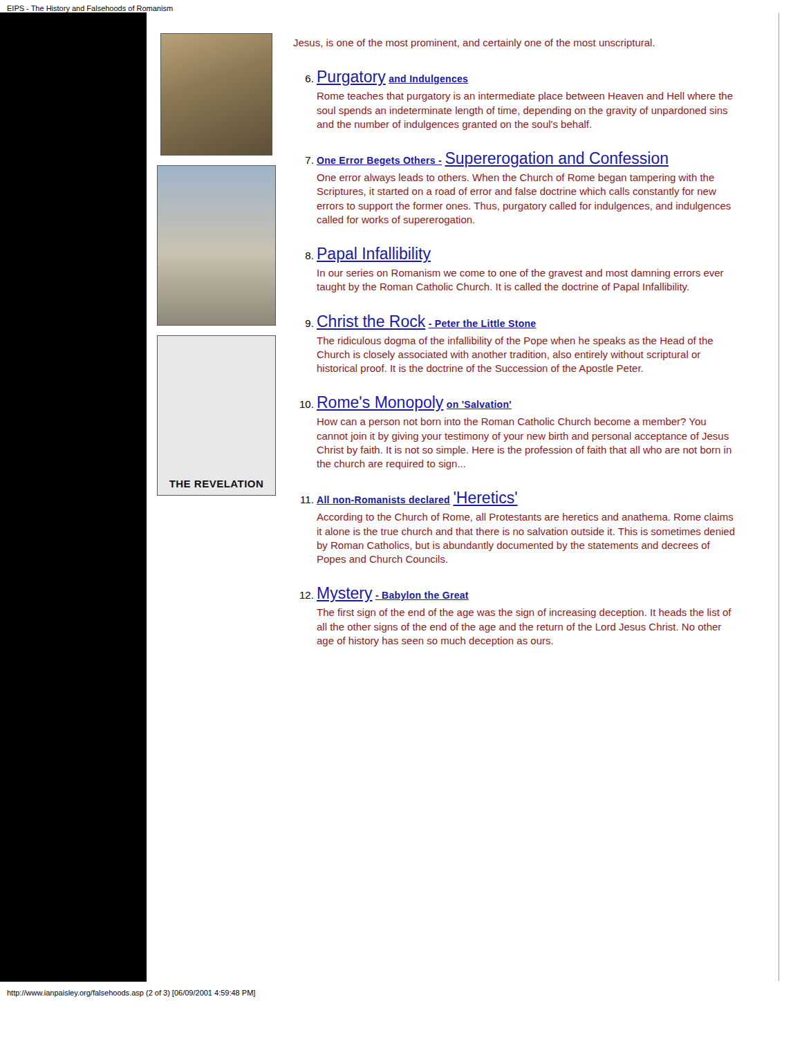EIPS - The History and Falsehoods of Romanism
| | THE REVELATION | Jesus, is one of the most prominent, and certainly one of the most unscriptural. Purgatory and Indulgences Rome teaches that purgatory is an intermediate place between Heaven and Hell where the soul spends an indeterminate length of time, depending on the gravity of unpardoned sins and the number of indulgences granted on the soul's behalf. One Error Begets Others - Supererogation and Confession One error always leads to others. When the Church of Rome began tampering with the Scriptures, it started on a road of error and false doctrine which calls constantly for new errors to support the former ones. Thus, purgatory called for indulgences, and indulgences called for works of supererogation. Papal Infallibility In our series on Romanism we come to one of the gravest and most damning errors ever taught by the Roman Catholic Church. It is called the doctrine of Papal Infallibility. Christ the Rock - Peter the Little Stone The ridiculous dogma of the infallibility of the Pope when he speaks as the Head of the Church is closely associated with another tradition, also entirely without scriptural or historical proof. It is the doctrine of the Succession of the Apostle Peter. Rome's Monopoly on 'Salvation' How can a person not born into the Roman Catholic Church become a member? You cannot join it by giving your testimony of your new birth and personal acceptance of Jesus Christ by faith. It is not so simple. Here is the profession of faith that all who are not born in the church are required to sign... All non-Romanists declared 'Heretics' According to the Church of Rome, all Protestants are heretics and anathema. Rome claims it alone is the true church and that there is no salvation outside it. This is sometimes denied by Roman Catholics, but is abundantly documented by the statements and decrees of Popes and Church Councils. Mystery - Babylon the Great The first sign of the end of the age was the sign of increasing deception. It heads the list of all the other signs of the end of the age and the return of the Lord Jesus Christ. No other age of history has seen so much deception as ours. | | |
http://www.ianpaisley.org/falsehoods.asp (2 of 3) [06/09/2001 4:59:48 PM]